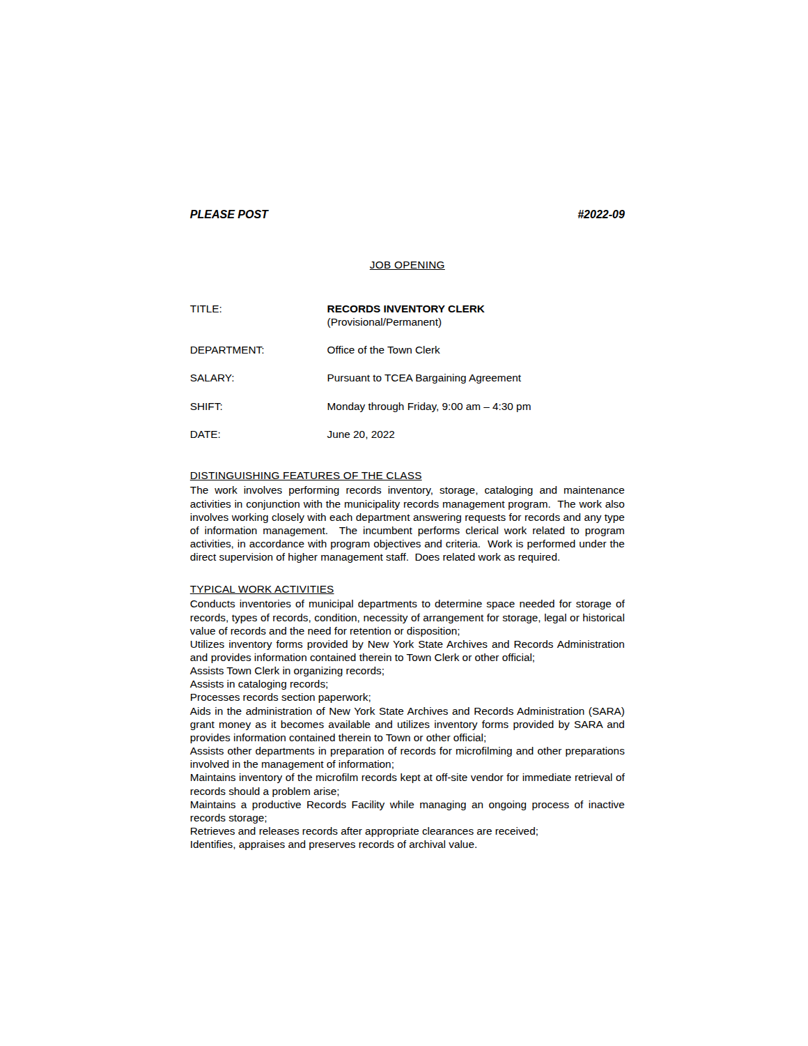PLEASE POST
#2022-09
JOB OPENING
| TITLE: | RECORDS INVENTORY CLERK (Provisional/Permanent) |
| DEPARTMENT: | Office of the Town Clerk |
| SALARY: | Pursuant to TCEA Bargaining Agreement |
| SHIFT: | Monday through Friday, 9:00 am – 4:30 pm |
| DATE: | June 20, 2022 |
DISTINGUISHING FEATURES OF THE CLASS
The work involves performing records inventory, storage, cataloging and maintenance activities in conjunction with the municipality records management program. The work also involves working closely with each department answering requests for records and any type of information management. The incumbent performs clerical work related to program activities, in accordance with program objectives and criteria. Work is performed under the direct supervision of higher management staff. Does related work as required.
TYPICAL WORK ACTIVITIES
Conducts inventories of municipal departments to determine space needed for storage of records, types of records, condition, necessity of arrangement for storage, legal or historical value of records and the need for retention or disposition;
Utilizes inventory forms provided by New York State Archives and Records Administration and provides information contained therein to Town Clerk or other official;
Assists Town Clerk in organizing records;
Assists in cataloging records;
Processes records section paperwork;
Aids in the administration of New York State Archives and Records Administration (SARA) grant money as it becomes available and utilizes inventory forms provided by SARA and provides information contained therein to Town or other official;
Assists other departments in preparation of records for microfilming and other preparations involved in the management of information;
Maintains inventory of the microfilm records kept at off-site vendor for immediate retrieval of records should a problem arise;
Maintains a productive Records Facility while managing an ongoing process of inactive records storage;
Retrieves and releases records after appropriate clearances are received;
Identifies, appraises and preserves records of archival value.